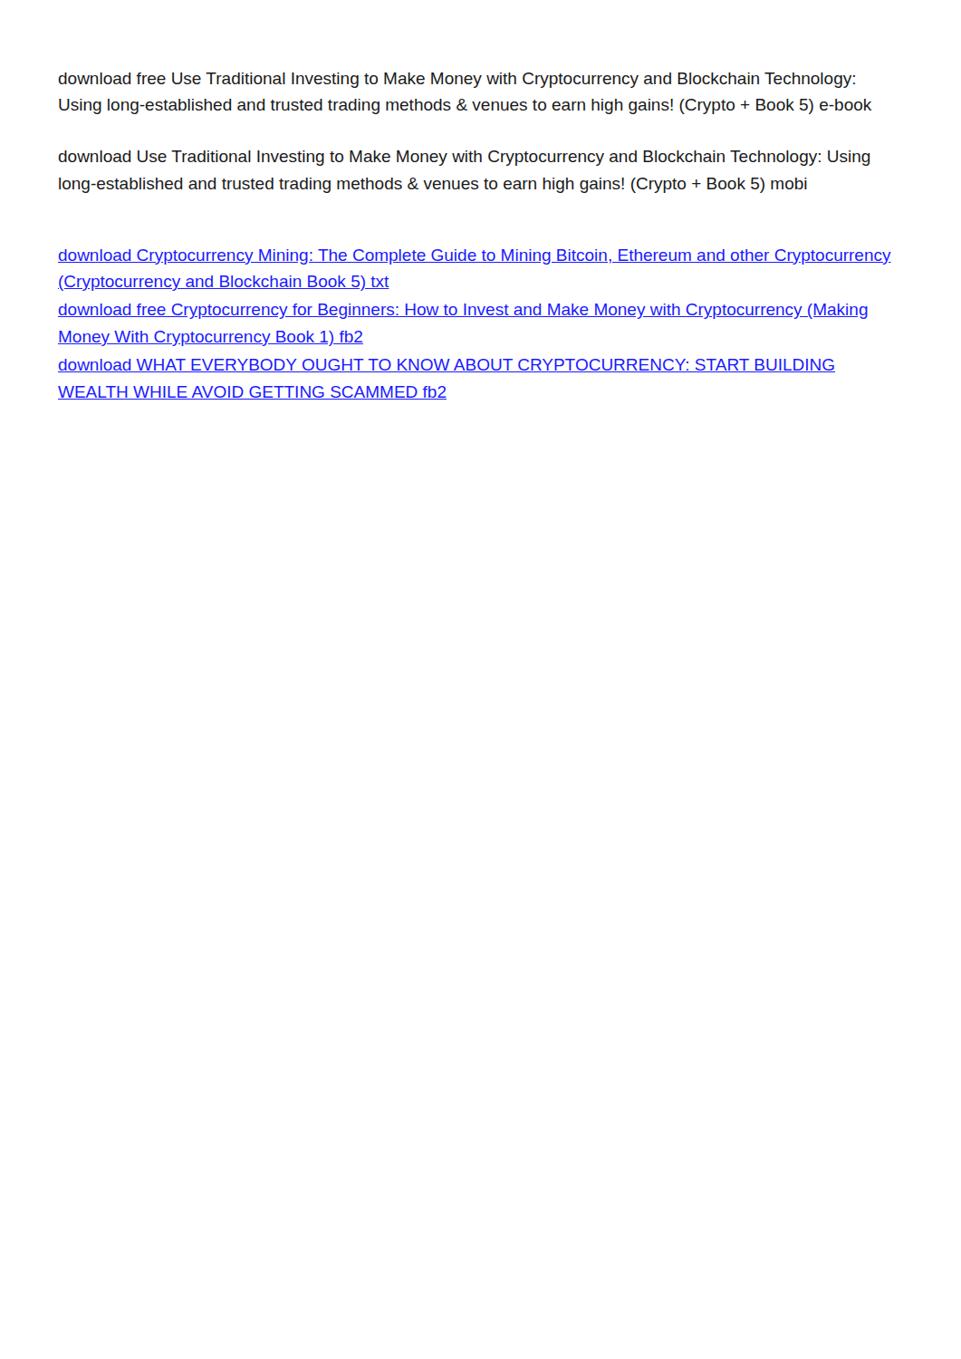download free Use Traditional Investing to Make Money with Cryptocurrency and Blockchain Technology: Using long-established and trusted trading methods & venues to earn high gains! (Crypto + Book 5) e-book
download Use Traditional Investing to Make Money with Cryptocurrency and Blockchain Technology: Using long-established and trusted trading methods & venues to earn high gains! (Crypto + Book 5) mobi
download Cryptocurrency Mining: The Complete Guide to Mining Bitcoin, Ethereum and other Cryptocurrency (Cryptocurrency and Blockchain Book 5) txt
download free Cryptocurrency for Beginners: How to Invest and Make Money with Cryptocurrency (Making Money With Cryptocurrency Book 1) fb2
download WHAT EVERYBODY OUGHT TO KNOW ABOUT CRYPTOCURRENCY: START BUILDING WEALTH WHILE AVOID GETTING SCAMMED fb2